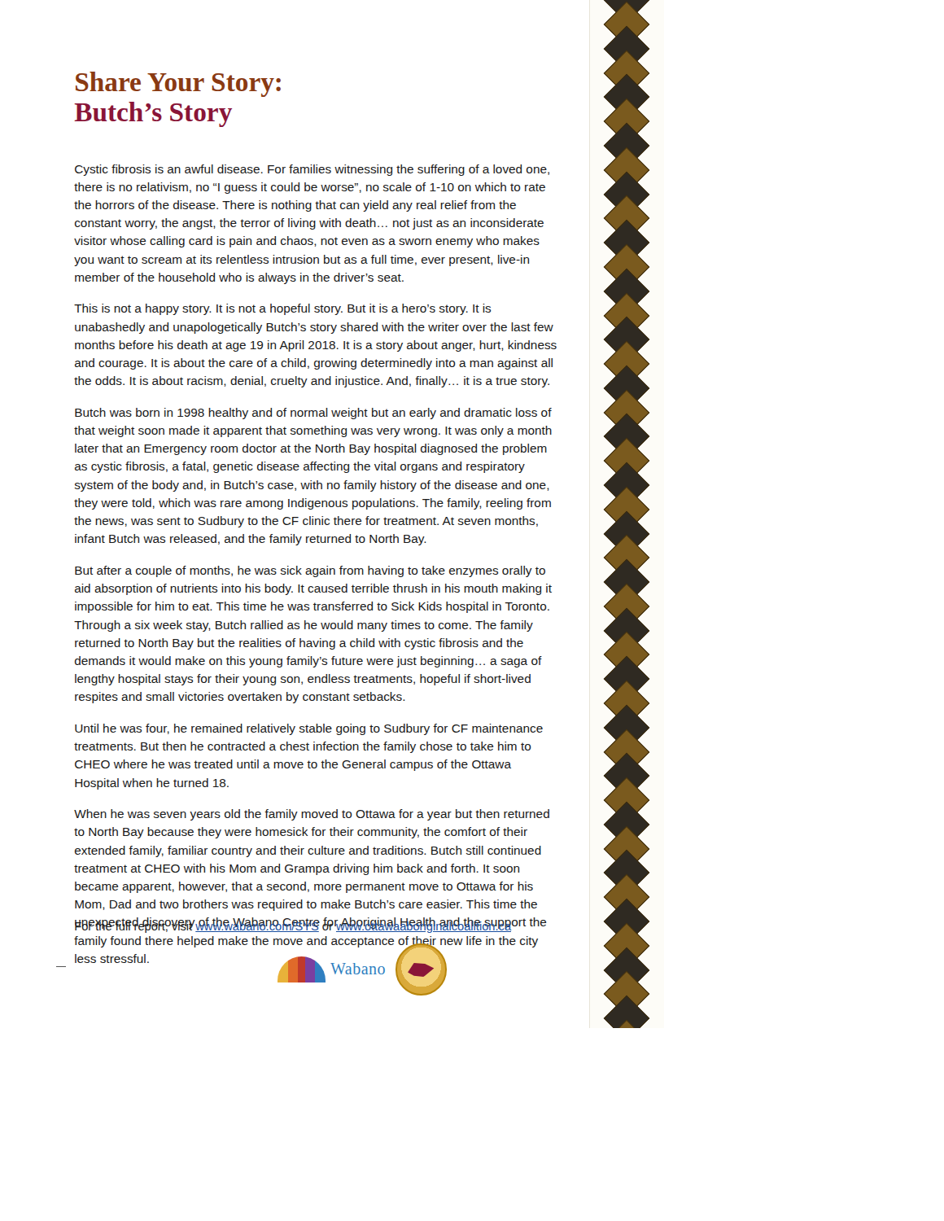Share Your Story: Butch’s Story
Cystic fibrosis is an awful disease. For families witnessing the suffering of a loved one, there is no relativism, no “I guess it could be worse”, no scale of 1-10 on which to rate the horrors of the disease. There is nothing that can yield any real relief from the constant worry, the angst, the terror of living with death… not just as an inconsiderate visitor whose calling card is pain and chaos, not even as a sworn enemy who makes you want to scream at its relentless intrusion but as a full time, ever present, live-in member of the household who is always in the driver’s seat.
This is not a happy story. It is not a hopeful story. But it is a hero’s story. It is unabashedly and unapologetically Butch’s story shared with the writer over the last few months before his death at age 19 in April 2018. It is a story about anger, hurt, kindness and courage. It is about the care of a child, growing determinedly into a man against all the odds. It is about racism, denial, cruelty and injustice. And, finally… it is a true story.
Butch was born in 1998 healthy and of normal weight but an early and dramatic loss of that weight soon made it apparent that something was very wrong. It was only a month later that an Emergency room doctor at the North Bay hospital diagnosed the problem as cystic fibrosis, a fatal, genetic disease affecting the vital organs and respiratory system of the body and, in Butch’s case, with no family history of the disease and one, they were told, which was rare among Indigenous populations. The family, reeling from the news, was sent to Sudbury to the CF clinic there for treatment. At seven months, infant Butch was released, and the family returned to North Bay.
But after a couple of months, he was sick again from having to take enzymes orally to aid absorption of nutrients into his body. It caused terrible thrush in his mouth making it impossible for him to eat. This time he was transferred to Sick Kids hospital in Toronto. Through a six week stay, Butch rallied as he would many times to come. The family returned to North Bay but the realities of having a child with cystic fibrosis and the demands it would make on this young family’s future were just beginning… a saga of lengthy hospital stays for their young son, endless treatments, hopeful if short-lived respites and small victories overtaken by constant setbacks.
Until he was four, he remained relatively stable going to Sudbury for CF maintenance treatments. But then he contracted a chest infection the family chose to take him to CHEO where he was treated until a move to the General campus of the Ottawa Hospital when he turned 18.
When he was seven years old the family moved to Ottawa for a year but then returned to North Bay because they were homesick for their community, the comfort of their extended family, familiar country and their culture and traditions. Butch still continued treatment at CHEO with his Mom and Grampa driving him back and forth. It soon became apparent, however, that a second, more permanent move to Ottawa for his Mom, Dad and two brothers was required to make Butch’s care easier. This time the unexpected discovery of the Wabano Centre for Aboriginal Health and the support the family found there helped make the move and acceptance of their new life in the city less stressful.
For the full report, visit www.wabano.com/SYS or www.ottawaaboriginalcoalition.ca
Wabano